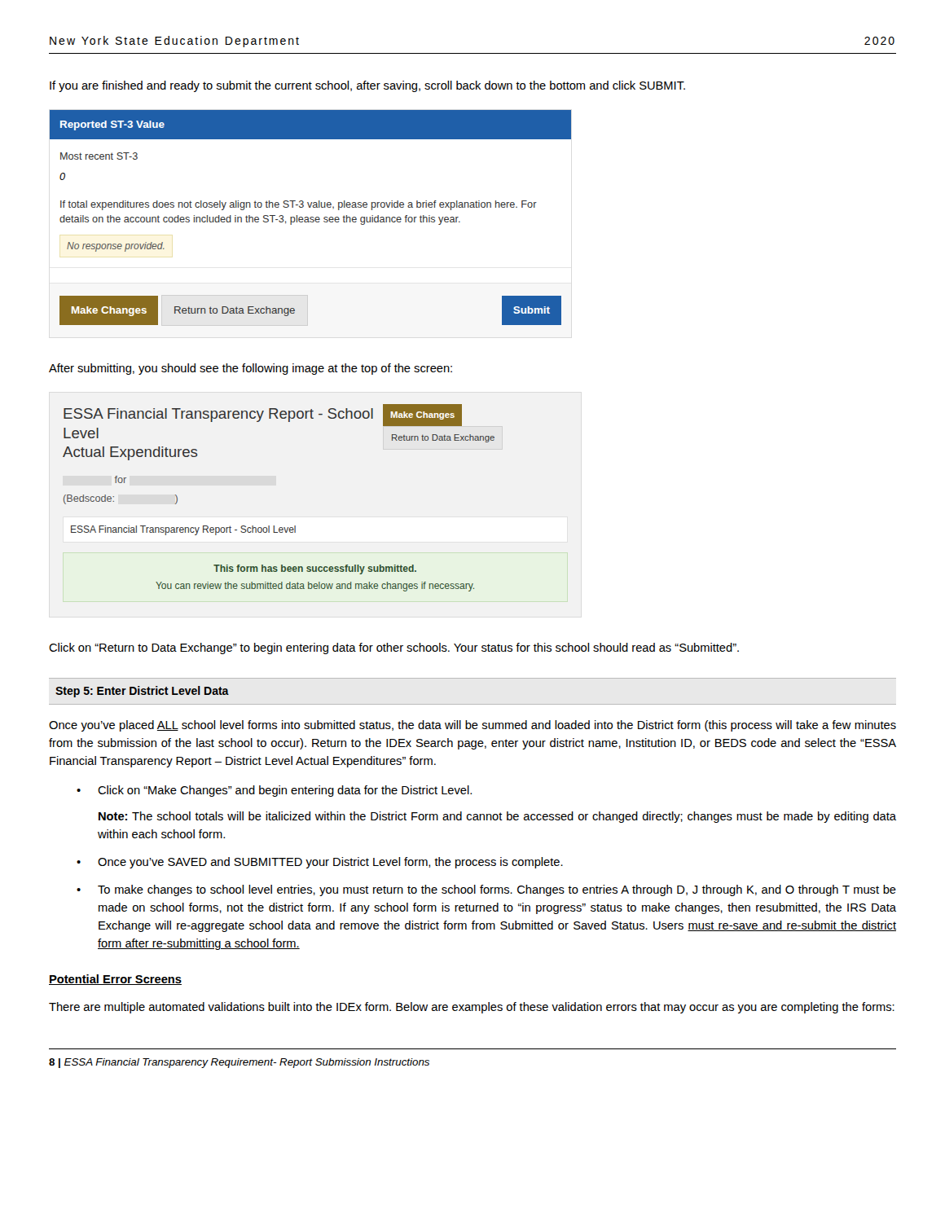New York State Education Department 2020
If you are finished and ready to submit the current school, after saving, scroll back down to the bottom and click SUBMIT.
Reported ST-3 Value
Most recent ST-3
0
If total expenditures does not closely align to the ST-3 value, please provide a brief explanation here. For details on the account codes included in the ST-3, please see the guidance for this year.
No response provided.
Make Changes Return to Data Exchange
Submit
After submitting, you should see the following image at the top of the screen:
ESSA Financial Transparency Report - School Level
Actual Expenditures
Make Changes Return to Data Exchange
for
(Bedscode: )
ESSA Financial Transparency Report - School Level
This form has been successfully submitted. You can review the submitted data below and make changes if necessary.
Click on “Return to Data Exchange” to begin entering data for other schools. Your status for this school should read as “Submitted”.
Step 5: Enter District Level Data
Once you’ve placed ALL school level forms into submitted status, the data will be summed and loaded into the District form (this process will take a few minutes from the submission of the last school to occur). Return to the IDEx Search page, enter your district name, Institution ID, or BEDS code and select the “ESSA Financial Transparency Report – District Level Actual Expenditures” form.
Click on “Make Changes” and begin entering data for the District Level.
Note: The school totals will be italicized within the District Form and cannot be accessed or changed directly; changes must be made by editing data within each school form.
Once you’ve SAVED and SUBMITTED your District Level form, the process is complete.
To make changes to school level entries, you must return to the school forms. Changes to entries A through D, J through K, and O through T must be made on school forms, not the district form. If any school form is returned to “in progress” status to make changes, then resubmitted, the IRS Data Exchange will re-aggregate school data and remove the district form from Submitted or Saved Status. Users must re-save and re-submit the district form after re-submitting a school form.
Potential Error Screens
There are multiple automated validations built into the IDEx form. Below are examples of these validation errors that may occur as you are completing the forms:
8 | ESSA Financial Transparency Requirement- Report Submission Instructions